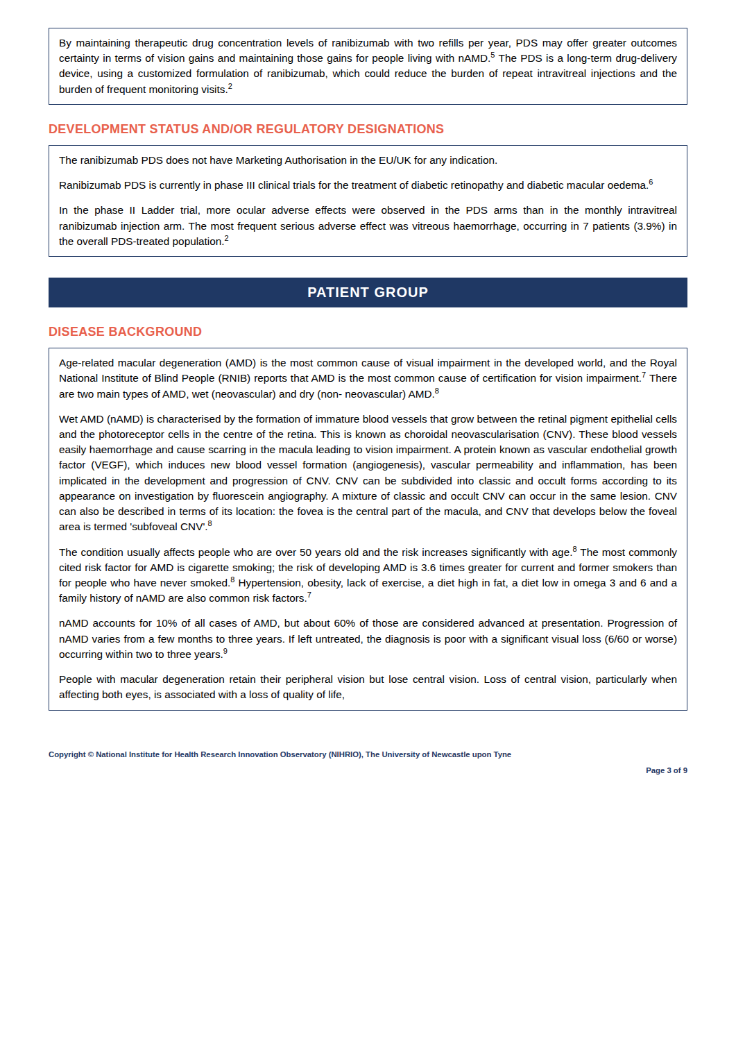By maintaining therapeutic drug concentration levels of ranibizumab with two refills per year, PDS may offer greater outcomes certainty in terms of vision gains and maintaining those gains for people living with nAMD.5 The PDS is a long-term drug-delivery device, using a customized formulation of ranibizumab, which could reduce the burden of repeat intravitreal injections and the burden of frequent monitoring visits.2
Development Status and/or Regulatory Designations
The ranibizumab PDS does not have Marketing Authorisation in the EU/UK for any indication.
Ranibizumab PDS is currently in phase III clinical trials for the treatment of diabetic retinopathy and diabetic macular oedema.6
In the phase II Ladder trial, more ocular adverse effects were observed in the PDS arms than in the monthly intravitreal ranibizumab injection arm. The most frequent serious adverse effect was vitreous haemorrhage, occurring in 7 patients (3.9%) in the overall PDS-treated population.2
PATIENT GROUP
Disease Background
Age-related macular degeneration (AMD) is the most common cause of visual impairment in the developed world, and the Royal National Institute of Blind People (RNIB) reports that AMD is the most common cause of certification for vision impairment.7 There are two main types of AMD, wet (neovascular) and dry (non- neovascular) AMD.8
Wet AMD (nAMD) is characterised by the formation of immature blood vessels that grow between the retinal pigment epithelial cells and the photoreceptor cells in the centre of the retina. This is known as choroidal neovascularisation (CNV). These blood vessels easily haemorrhage and cause scarring in the macula leading to vision impairment. A protein known as vascular endothelial growth factor (VEGF), which induces new blood vessel formation (angiogenesis), vascular permeability and inflammation, has been implicated in the development and progression of CNV. CNV can be subdivided into classic and occult forms according to its appearance on investigation by fluorescein angiography. A mixture of classic and occult CNV can occur in the same lesion. CNV can also be described in terms of its location: the fovea is the central part of the macula, and CNV that develops below the foveal area is termed 'subfoveal CNV'.8
The condition usually affects people who are over 50 years old and the risk increases significantly with age.8 The most commonly cited risk factor for AMD is cigarette smoking; the risk of developing AMD is 3.6 times greater for current and former smokers than for people who have never smoked.8 Hypertension, obesity, lack of exercise, a diet high in fat, a diet low in omega 3 and 6 and a family history of nAMD are also common risk factors.7
nAMD accounts for 10% of all cases of AMD, but about 60% of those are considered advanced at presentation. Progression of nAMD varies from a few months to three years. If left untreated, the diagnosis is poor with a significant visual loss (6/60 or worse) occurring within two to three years.9
People with macular degeneration retain their peripheral vision but lose central vision. Loss of central vision, particularly when affecting both eyes, is associated with a loss of quality of life,
Copyright © National Institute for Health Research Innovation Observatory (NIHRIO), The University of Newcastle upon Tyne Page 3 of 9